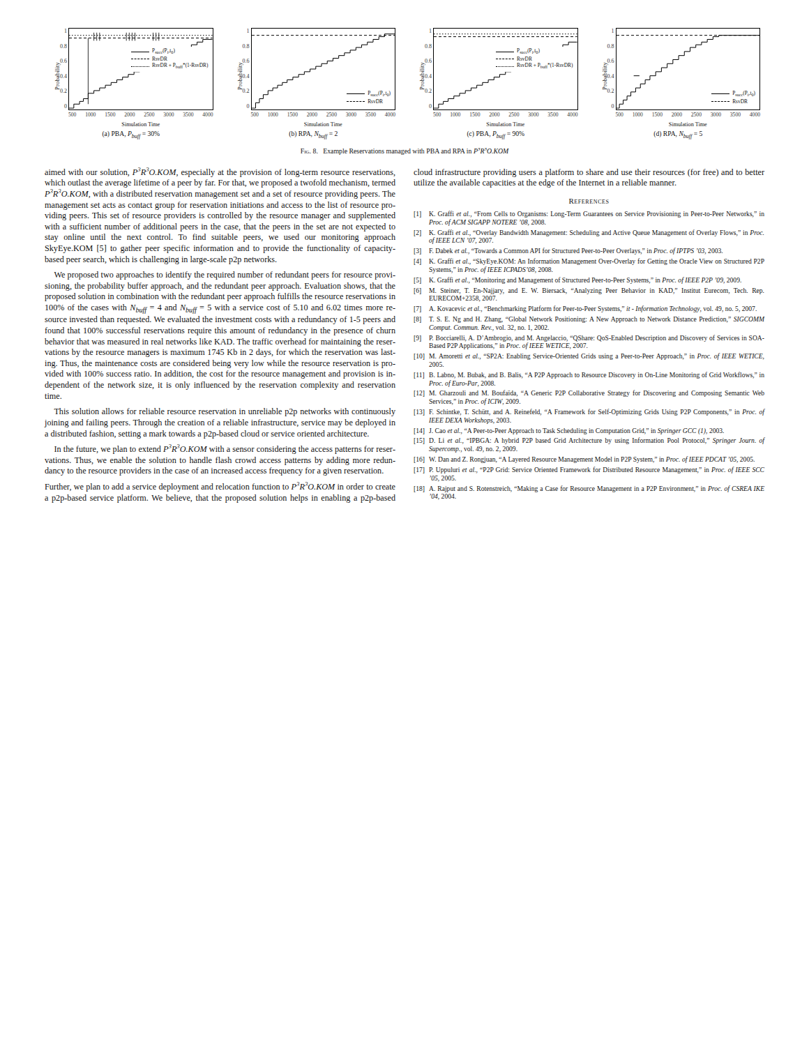Probability
10.80.60.40.20
Psucc(Pi,t0)
RsvDR
RsvDR + Pbuff*(1-RsvDR)
5001000150020002500300035004000
Simulation Time
(a) PBA, Pbuff = 30%
Probability
10.80.60.40.20
Psucc(Pi,t0)
RsvDR
5001000150020002500300035004000
Simulation Time
(b) RPA, Nbuff = 2
Probability
10.80.60.40.20
Psucc(Pi,t0)
RsvDR
RsvDR + Pbuff*(1-RsvDR)
5001000150020002500300035004000
Simulation Time
(c) PBA, Pbuff = 90%
Probability
10.80.60.40.20
Psucc(Pi,t0)
RsvDR
5001000150020002500300035004000
Simulation Time
(d) RPA, Nbuff = 5
Fig. 8. Example Reservations managed with PBA and RPA in P3R3O.KOM
aimed with our solution, P3R3O.KOM, especially at the provision of long-term resource reservations, which outlast the average lifetime of a peer by far. For that, we proposed a twofold mechanism, termed P3R3O.KOM, with a distributed reservation management set and a set of resource providing peers. The management set acts as contact group for reservation initiations and access to the list of resource providing peers. This set of resource providers is controlled by the resource manager and supplemented with a sufficient number of additional peers in the case, that the peers in the set are not expected to stay online until the next control. To find suitable peers, we used our monitoring approach SkyEye.KOM [5] to gather peer specific information and to provide the functionality of capacity-based peer search, which is challenging in large-scale p2p networks.
We proposed two approaches to identify the required number of redundant peers for resource provisioning, the probability buffer approach, and the redundant peer approach. Evaluation shows, that the proposed solution in combination with the redundant peer approach fulfills the resource reservations in 100% of the cases with Nbuff = 4 and Nbuff = 5 with a service cost of 5.10 and 6.02 times more resource invested than requested. We evaluated the investment costs with a redundancy of 1-5 peers and found that 100% successful reservations require this amount of redundancy in the presence of churn behavior that was measured in real networks like KAD. The traffic overhead for maintaining the reservations by the resource managers is maximum 1745 Kb in 2 days, for which the reservation was lasting. Thus, the maintenance costs are considered being very low while the resource reservation is provided with 100% success ratio. In addition, the cost for the resource management and provision is independent of the network size, it is only influenced by the reservation complexity and reservation time.
This solution allows for reliable resource reservation in unreliable p2p networks with continuously joining and failing peers. Through the creation of a reliable infrastructure, service may be deployed in a distributed fashion, setting a mark towards a p2p-based cloud or service oriented architecture.
In the future, we plan to extend P3R3O.KOM with a sensor considering the access patterns for reservations. Thus, we enable the solution to handle flash crowd access patterns by adding more redundancy to the resource providers in the case of an increased access frequency for a given reservation.
Further, we plan to add a service deployment and relocation function to P3R3O.KOM in order to create a p2p-based service platform. We believe, that the proposed solution helps in enabling a p2p-based cloud infrastructure providing users a platform to share and use their resources (for free) and to better utilize the available capacities at the edge of the Internet in a reliable manner.
References
[1] K. Graffi et al., “From Cells to Organisms: Long-Term Guarantees on Service Provisioning in Peer-to-Peer Networks,” in Proc. of ACM SIGAPP NOTERE ’08, 2008.
[2] K. Graffi et al., “Overlay Bandwidth Management: Scheduling and Active Queue Management of Overlay Flows,” in Proc. of IEEE LCN ’07, 2007.
[3] F. Dabek et al., “Towards a Common API for Structured Peer-to-Peer Overlays,” in Proc. of IPTPS ’03, 2003.
[4] K. Graffi et al., “SkyEye.KOM: An Information Management Over-Overlay for Getting the Oracle View on Structured P2P Systems,” in Proc. of IEEE ICPADS’08, 2008.
[5] K. Graffi et al., “Monitoring and Management of Structured Peer-to-Peer Systems,” in Proc. of IEEE P2P ’09, 2009.
[6] M. Steiner, T. En-Najjary, and E. W. Biersack, “Analyzing Peer Behavior in KAD,” Institut Eurecom, Tech. Rep. EURECOM+2358, 2007.
[7] A. Kovacevic et al., “Benchmarking Platform for Peer-to-Peer Systems,” it - Information Technology, vol. 49, no. 5, 2007.
[8] T. S. E. Ng and H. Zhang, “Global Network Positioning: A New Approach to Network Distance Prediction,” SIGCOMM Comput. Commun. Rev., vol. 32, no. 1, 2002.
[9] P. Bocciarelli, A. D’Ambrogio, and M. Angelaccio, “QShare: QoS-Enabled Description and Discovery of Services in SOA-Based P2P Applications,” in Proc. of IEEE WETICE, 2007.
[10] M. Amoretti et al., “SP2A: Enabling Service-Oriented Grids using a Peer-to-Peer Approach,” in Proc. of IEEE WETICE, 2005.
[11] B. Labno, M. Bubak, and B. Balis, “A P2P Approach to Resource Discovery in On-Line Monitoring of Grid Workflows,” in Proc. of Euro-Par, 2008.
[12] M. Gharzouli and M. Boufaïda, “A Generic P2P Collaborative Strategy for Discovering and Composing Semantic Web Services,” in Proc. of ICIW, 2009.
[13] F. Schintke, T. Schütt, and A. Reinefeld, “A Framework for Self-Optimizing Grids Using P2P Components,” in Proc. of IEEE DEXA Workshops, 2003.
[14] J. Cao et al., “A Peer-to-Peer Approach to Task Scheduling in Computation Grid,” in Springer GCC (1), 2003.
[15] D. Li et al., “IPBGA: A hybrid P2P based Grid Architecture by using Information Pool Protocol,” Springer Journ. of Supercomp., vol. 49, no. 2, 2009.
[16] W. Dan and Z. Rongjuan, “A Layered Resource Management Model in P2P System,” in Proc. of IEEE PDCAT ’05, 2005.
[17] P. Uppuluri et al., “P2P Grid: Service Oriented Framework for Distributed Resource Management,” in Proc. of IEEE SCC ’05, 2005.
[18] A. Rajput and S. Rotenstreich, “Making a Case for Resource Management in a P2P Environment,” in Proc. of CSREA IKE ’04, 2004.